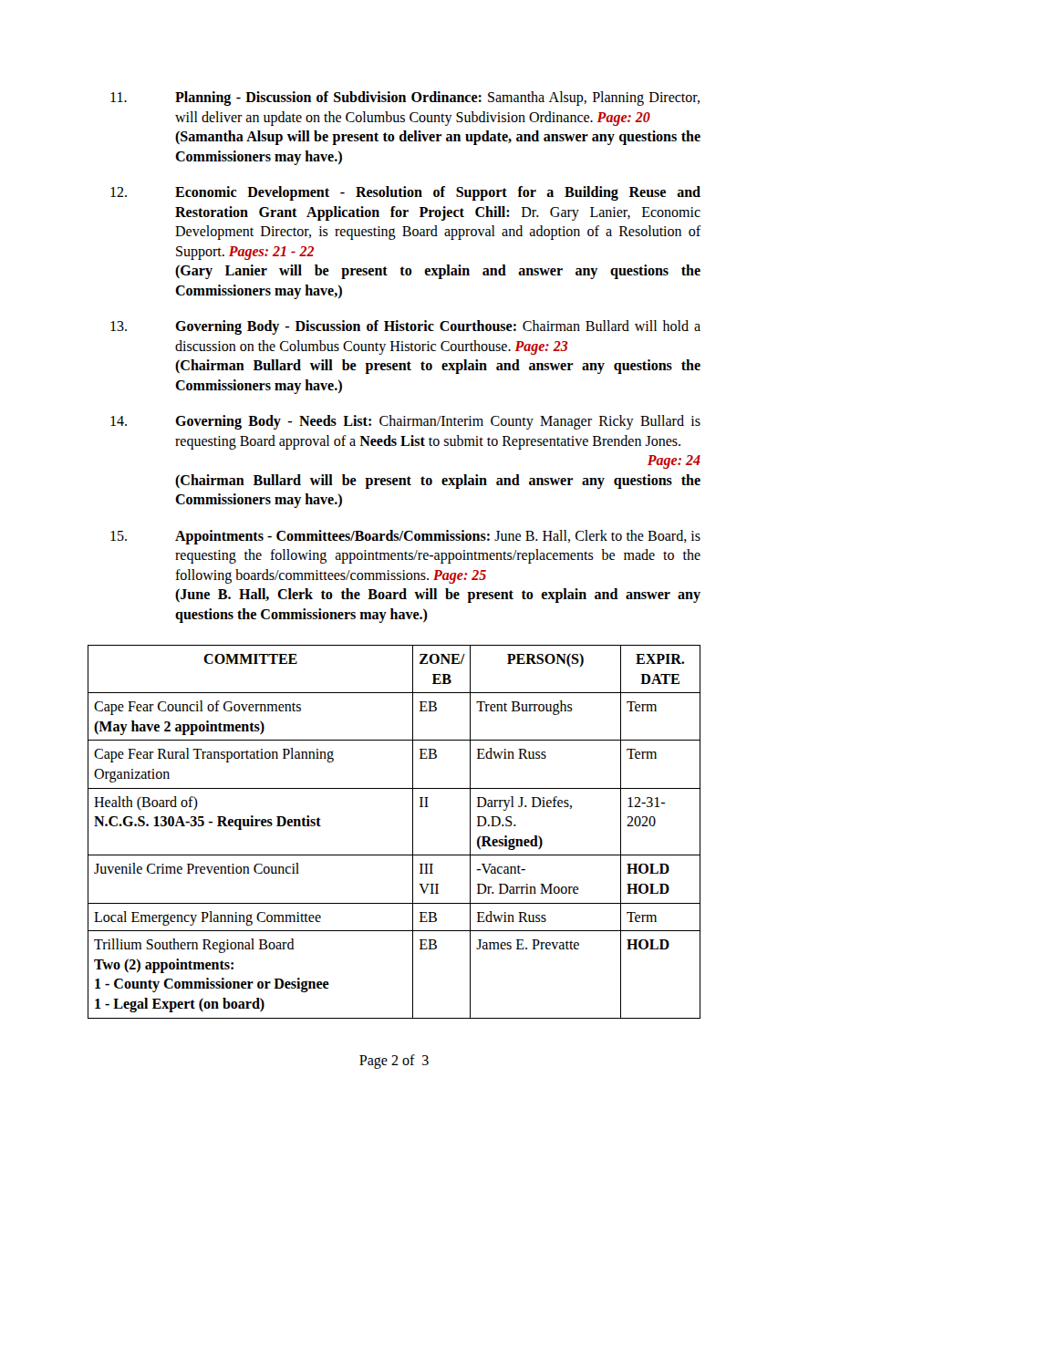11.
Planning - Discussion of Subdivision Ordinance: Samantha Alsup, Planning Director, will deliver an update on the Columbus County Subdivision Ordinance. Page: 20
(Samantha Alsup will be present to deliver an update, and answer any questions the Commissioners may have.)
12.
Economic Development - Resolution of Support for a Building Reuse and Restoration Grant Application for Project Chill: Dr. Gary Lanier, Economic Development Director, is requesting Board approval and adoption of a Resolution of Support. Pages: 21 - 22
(Gary Lanier will be present to explain and answer any questions the Commissioners may have,)
13.
Governing Body - Discussion of Historic Courthouse: Chairman Bullard will hold a discussion on the Columbus County Historic Courthouse. Page: 23
(Chairman Bullard will be present to explain and answer any questions the Commissioners may have.)
14.
Governing Body - Needs List: Chairman/Interim County Manager Ricky Bullard is requesting Board approval of a Needs List to submit to Representative Brenden Jones. Page: 24 (Chairman Bullard will be present to explain and answer any questions the Commissioners may have.)
15.
Appointments - Committees/Boards/Commissions: June B. Hall, Clerk to the Board, is requesting the following appointments/re-appointments/replacements be made to the following boards/committees/commissions. Page: 25
(June B. Hall, Clerk to the Board will be present to explain and answer any questions the Commissioners may have.)
| COMMITTEE | ZONE/ EB | PERSON(S) | EXPIR. DATE |
| --- | --- | --- | --- |
| Cape Fear Council of Governments (May have 2 appointments) | EB | Trent Burroughs | Term |
| Cape Fear Rural Transportation Planning Organization | EB | Edwin Russ | Term |
| Health (Board of) N.C.G.S. 130A-35 - Requires Dentist | II | Darryl J. Diefes, D.D.S. (Resigned) | 12-31-2020 |
| Juvenile Crime Prevention Council | III VII | -Vacant- Dr. Darrin Moore | HOLD HOLD |
| Local Emergency Planning Committee | EB | Edwin Russ | Term |
| Trillium Southern Regional Board Two (2) appointments: 1 - County Commissioner or Designee 1 - Legal Expert (on board) | EB | James E. Prevatte | HOLD |
Page 2 of 3